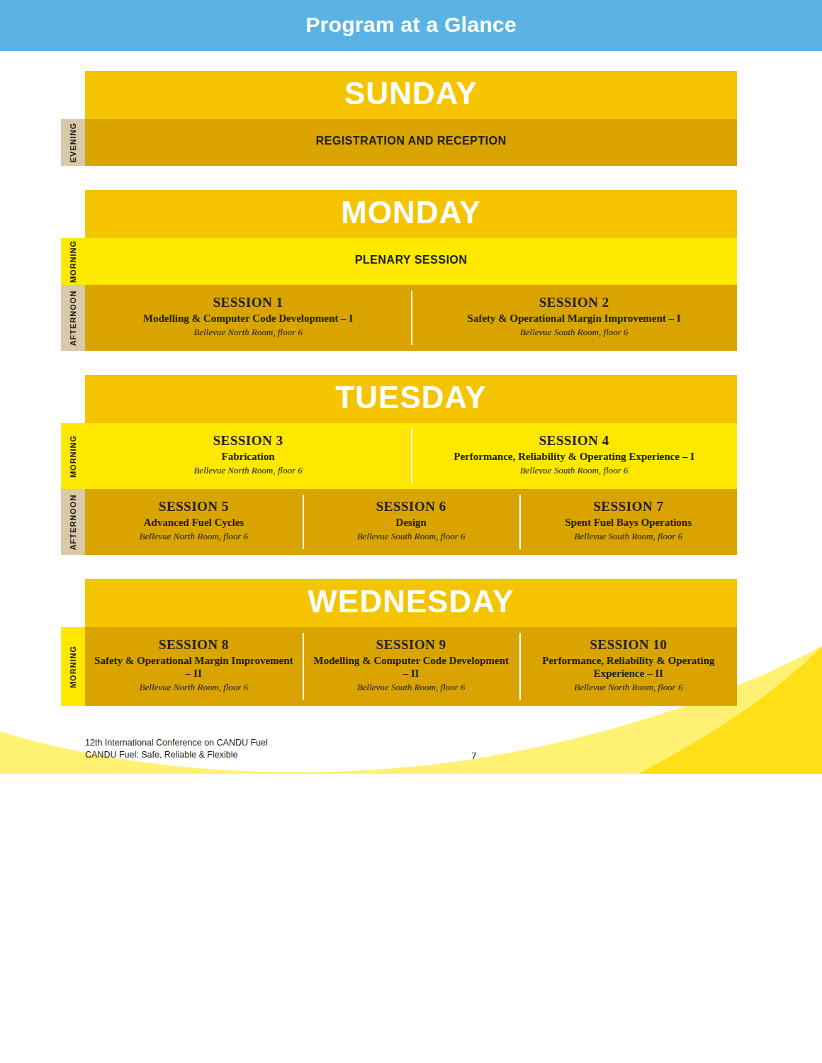Program at a Glance
SUNDAY
EVENING
REGISTRATION AND RECEPTION
MONDAY
MORNING
PLENARY SESSION
AFTERNOON
SESSION 1
Modelling & Computer Code Development – I
Bellevue North Room, floor 6
SESSION 2
Safety & Operational Margin Improvement – I
Bellevue South Room, floor 6
TUESDAY
MORNING
SESSION 3
Fabrication
Bellevue North Room, floor 6
SESSION 4
Performance, Reliability & Operating Experience – I
Bellevue South Room, floor 6
AFTERNOON
SESSION 5
Advanced Fuel Cycles
Bellevue North Room, floor 6
SESSION 6
Design
Bellevue South Room, floor 6
SESSION 7
Spent Fuel Bays Operations
Bellevue South Room, floor 6
WEDNESDAY
MORNING
SESSION 8
Safety & Operational Margin Improvement – II
Bellevue North Room, floor 6
SESSION 9
Modelling & Computer Code Development – II
Bellevue South Room, floor 6
SESSION 10
Performance, Reliability & Operating Experience – II
Bellevue North Room, floor 6
12th International Conference on CANDU Fuel
CANDU Fuel: Safe, Reliable & Flexible
7